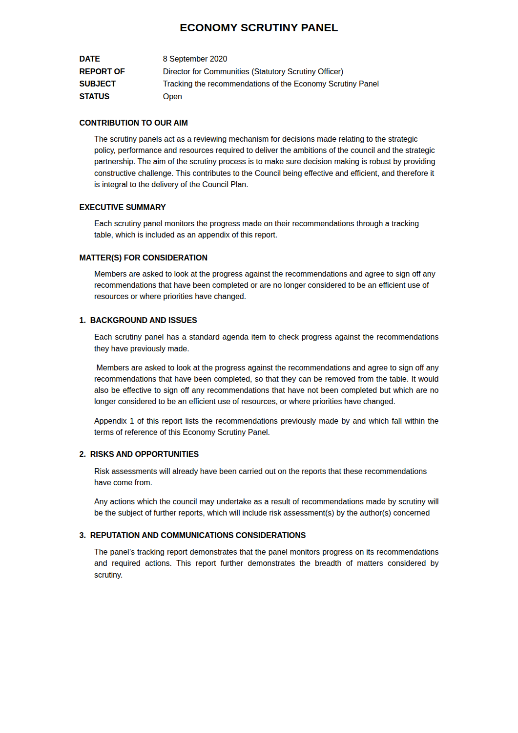ECONOMY SCRUTINY PANEL
| DATE | 8 September 2020 |
| REPORT OF | Director for Communities (Statutory Scrutiny Officer) |
| SUBJECT | Tracking the recommendations of the Economy Scrutiny Panel |
| STATUS | Open |
Contribution to our aim
The scrutiny panels act as a reviewing mechanism for decisions made relating to the strategic policy, performance and resources required to deliver the ambitions of the council and the strategic partnership. The aim of the scrutiny process is to make sure decision making is robust by providing constructive challenge. This contributes to the Council being effective and efficient, and therefore it is integral to the delivery of the Council Plan.
Executive summary
Each scrutiny panel monitors the progress made on their recommendations through a tracking table, which is included as an appendix of this report.
Matter(s) for consideration
Members are asked to look at the progress against the recommendations and agree to sign off any recommendations that have been completed or are no longer considered to be an efficient use of resources or where priorities have changed.
Background and issues
Each scrutiny panel has a standard agenda item to check progress against the recommendations they have previously made.
Members are asked to look at the progress against the recommendations and agree to sign off any recommendations that have been completed, so that they can be removed from the table. It would also be effective to sign off any recommendations that have not been completed but which are no longer considered to be an efficient use of resources, or where priorities have changed.
Appendix 1 of this report lists the recommendations previously made by and which fall within the terms of reference of this Economy Scrutiny Panel.
Risks and opportunities
Risk assessments will already have been carried out on the reports that these recommendations have come from.
Any actions which the council may undertake as a result of recommendations made by scrutiny will be the subject of further reports, which will include risk assessment(s) by the author(s) concerned
Reputation and communications considerations
The panel’s tracking report demonstrates that the panel monitors progress on its recommendations and required actions. This report further demonstrates the breadth of matters considered by scrutiny.